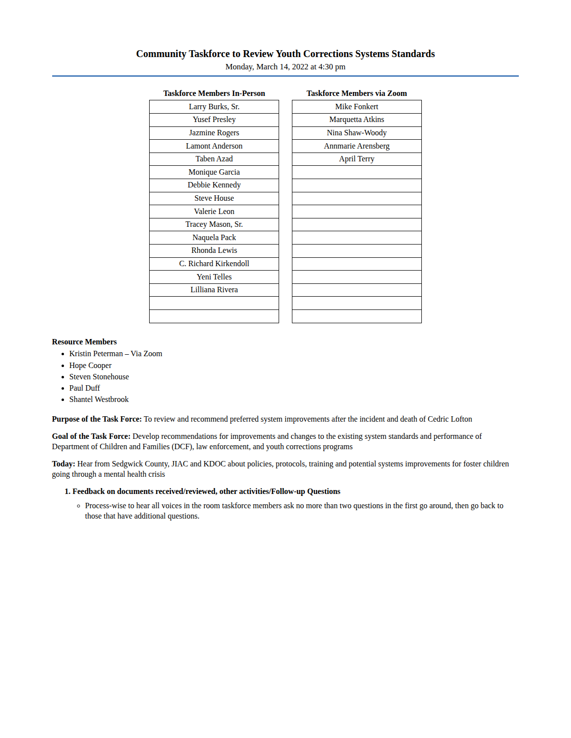Community Taskforce to Review Youth Corrections Systems Standards
Monday, March 14, 2022 at 4:30 pm
| Taskforce Members In-Person |
| --- |
| Larry Burks, Sr. |
| Yusef Presley |
| Jazmine Rogers |
| Lamont Anderson |
| Taben Azad |
| Monique Garcia |
| Debbie Kennedy |
| Steve House |
| Valerie Leon |
| Tracey Mason, Sr. |
| Naquela Pack |
| Rhonda Lewis |
| C. Richard Kirkendoll |
| Yeni Telles |
| Lilliana Rivera |
| Taskforce Members via Zoom |
| --- |
| Mike Fonkert |
| Marquetta Atkins |
| Nina Shaw-Woody |
| Annmarie Arensberg |
| April Terry |
Resource Members
Kristin Peterman – Via Zoom
Hope Cooper
Steven Stonehouse
Paul Duff
Shantel Westbrook
Purpose of the Task Force: To review and recommend preferred system improvements after the incident and death of Cedric Lofton
Goal of the Task Force: Develop recommendations for improvements and changes to the existing system standards and performance of Department of Children and Families (DCF), law enforcement, and youth corrections programs
Today: Hear from Sedgwick County, JIAC and KDOC about policies, protocols, training and potential systems improvements for foster children going through a mental health crisis
Feedback on documents received/reviewed, other activities/Follow-up Questions
Process-wise to hear all voices in the room taskforce members ask no more than two questions in the first go around, then go back to those that have additional questions.